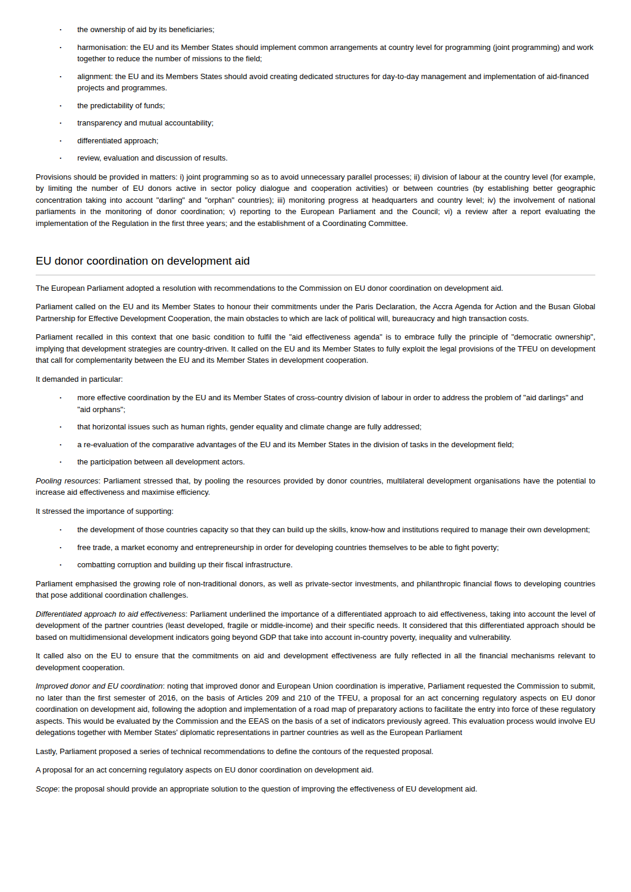the ownership of aid by its beneficiaries;
harmonisation: the EU and its Member States should implement common arrangements at country level for programming (joint programming) and work together to reduce the number of missions to the field;
alignment: the EU and its Members States should avoid creating dedicated structures for day-to-day management and implementation of aid-financed projects and programmes.
the predictability of funds;
transparency and mutual accountability;
differentiated approach;
review, evaluation and discussion of results.
Provisions should be provided in matters: i) joint programming so as to avoid unnecessary parallel processes; ii) division of labour at the country level (for example, by limiting the number of EU donors active in sector policy dialogue and cooperation activities) or between countries (by establishing better geographic concentration taking into account "darling" and "orphan" countries); iii) monitoring progress at headquarters and country level; iv) the involvement of national parliaments in the monitoring of donor coordination; v) reporting to the European Parliament and the Council; vi) a review after a report evaluating the implementation of the Regulation in the first three years; and the establishment of a Coordinating Committee.
EU donor coordination on development aid
The European Parliament adopted a resolution with recommendations to the Commission on EU donor coordination on development aid.
Parliament called on the EU and its Member States to honour their commitments under the Paris Declaration, the Accra Agenda for Action and the Busan Global Partnership for Effective Development Cooperation, the main obstacles to which are lack of political will, bureaucracy and high transaction costs.
Parliament recalled in this context that one basic condition to fulfil the "aid effectiveness agenda" is to embrace fully the principle of "democratic ownership", implying that development strategies are country-driven. It called on the EU and its Member States to fully exploit the legal provisions of the TFEU on development that call for complementarity between the EU and its Member States in development cooperation.
It demanded in particular:
more effective coordination by the EU and its Member States of cross-country division of labour in order to address the problem of "aid darlings" and "aid orphans";
that horizontal issues such as human rights, gender equality and climate change are fully addressed;
a re-evaluation of the comparative advantages of the EU and its Member States in the division of tasks in the development field;
the participation between all development actors.
Pooling resources: Parliament stressed that, by pooling the resources provided by donor countries, multilateral development organisations have the potential to increase aid effectiveness and maximise efficiency.
It stressed the importance of supporting:
the development of those countries capacity so that they can build up the skills, know-how and institutions required to manage their own development;
free trade, a market economy and entrepreneurship in order for developing countries themselves to be able to fight poverty;
combatting corruption and building up their fiscal infrastructure.
Parliament emphasised the growing role of non-traditional donors, as well as private-sector investments, and philanthropic financial flows to developing countries that pose additional coordination challenges.
Differentiated approach to aid effectiveness: Parliament underlined the importance of a differentiated approach to aid effectiveness, taking into account the level of development of the partner countries (least developed, fragile or middle-income) and their specific needs. It considered that this differentiated approach should be based on multidimensional development indicators going beyond GDP that take into account in-country poverty, inequality and vulnerability.
It called also on the EU to ensure that the commitments on aid and development effectiveness are fully reflected in all the financial mechanisms relevant to development cooperation.
Improved donor and EU coordination: noting that improved donor and European Union coordination is imperative, Parliament requested the Commission to submit, no later than the first semester of 2016, on the basis of Articles 209 and 210 of the TFEU, a proposal for an act concerning regulatory aspects on EU donor coordination on development aid, following the adoption and implementation of a road map of preparatory actions to facilitate the entry into force of these regulatory aspects. This would be evaluated by the Commission and the EEAS on the basis of a set of indicators previously agreed. This evaluation process would involve EU delegations together with Member States' diplomatic representations in partner countries as well as the European Parliament
Lastly, Parliament proposed a series of technical recommendations to define the contours of the requested proposal.
A proposal for an act concerning regulatory aspects on EU donor coordination on development aid.
Scope: the proposal should provide an appropriate solution to the question of improving the effectiveness of EU development aid.